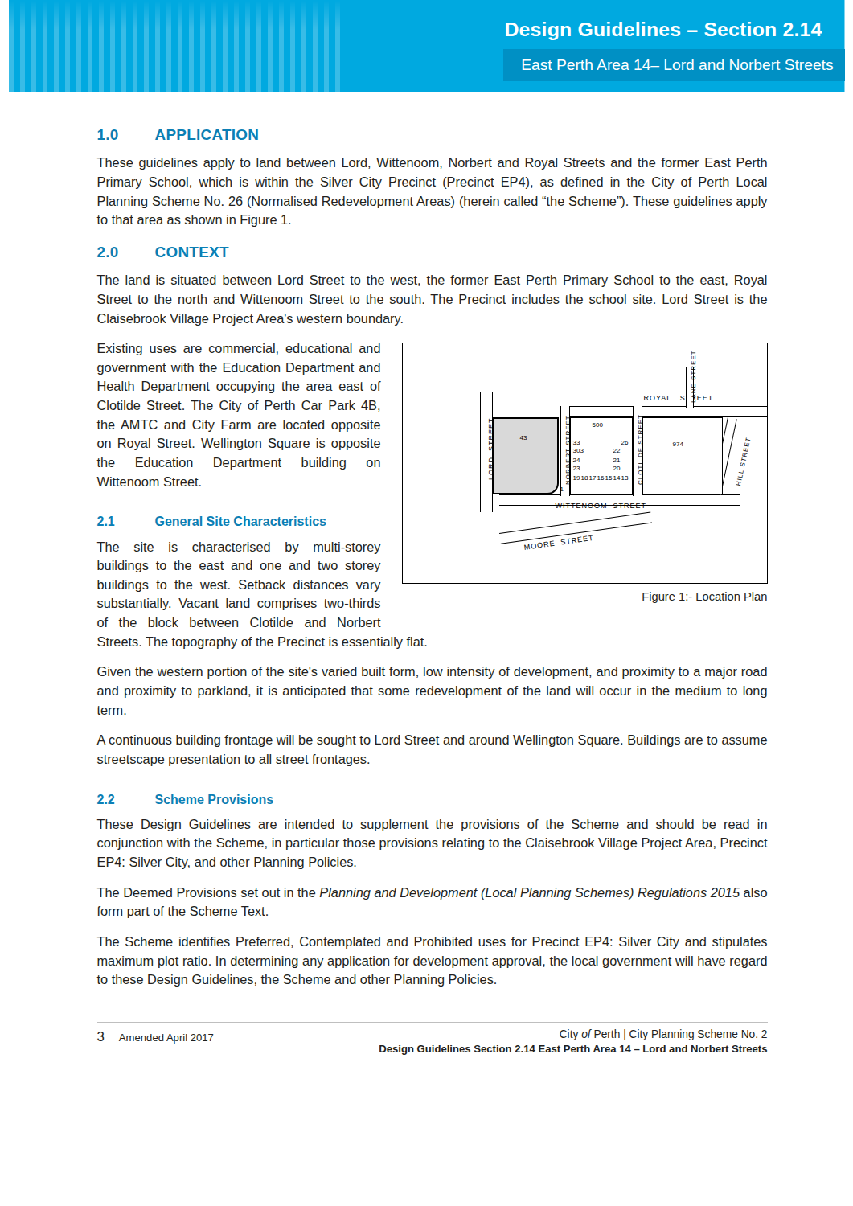Design Guidelines – Section 2.14
East Perth Area 14– Lord and Norbert Streets
1.0 APPLICATION
These guidelines apply to land between Lord, Wittenoom, Norbert and Royal Streets and the former East Perth Primary School, which is within the Silver City Precinct (Precinct EP4), as defined in the City of Perth Local Planning Scheme No. 26 (Normalised Redevelopment Areas) (herein called “the Scheme”). These guidelines apply to that area as shown in Figure 1.
2.0 CONTEXT
The land is situated between Lord Street to the west, the former East Perth Primary School to the east, Royal Street to the north and Wittenoom Street to the south. The Precinct includes the school site. Lord Street is the Claisebrook Village Project Area's western boundary.
ROYAL STREET
WITTENOOM STREET
MOORE STREET
LORD STREET
NORBERT STREET
CLOTILDE STREET
LANE STREET
HILL STREET
43
500
33
303
24
23
19
18
17
16
15
14
13
21
20
22
26
974
1
Figure 1:- Location Plan
Existing uses are commercial, educational and government with the Education Department and Health Department occupying the area east of Clotilde Street. The City of Perth Car Park 4B, the AMTC and City Farm are located opposite on Royal Street. Wellington Square is opposite the Education Department building on Wittenoom Street.
2.1 General Site Characteristics
The site is characterised by multi-storey buildings to the east and one and two storey buildings to the west. Setback distances vary substantially. Vacant land comprises two-thirds of the block between Clotilde and Norbert Streets. The topography of the Precinct is essentially flat.
Given the western portion of the site's varied built form, low intensity of development, and proximity to a major road and proximity to parkland, it is anticipated that some redevelopment of the land will occur in the medium to long term.
A continuous building frontage will be sought to Lord Street and around Wellington Square. Buildings are to assume streetscape presentation to all street frontages.
2.2 Scheme Provisions
These Design Guidelines are intended to supplement the provisions of the Scheme and should be read in conjunction with the Scheme, in particular those provisions relating to the Claisebrook Village Project Area, Precinct EP4: Silver City, and other Planning Policies.
The Deemed Provisions set out in the Planning and Development (Local Planning Schemes) Regulations 2015 also form part of the Scheme Text.
The Scheme identifies Preferred, Contemplated and Prohibited uses for Precinct EP4: Silver City and stipulates maximum plot ratio. In determining any application for development approval, the local government will have regard to these Design Guidelines, the Scheme and other Planning Policies.
3 Amended April 2017
City of Perth | City Planning Scheme No. 2
Design Guidelines Section 2.14 East Perth Area 14 – Lord and Norbert Streets